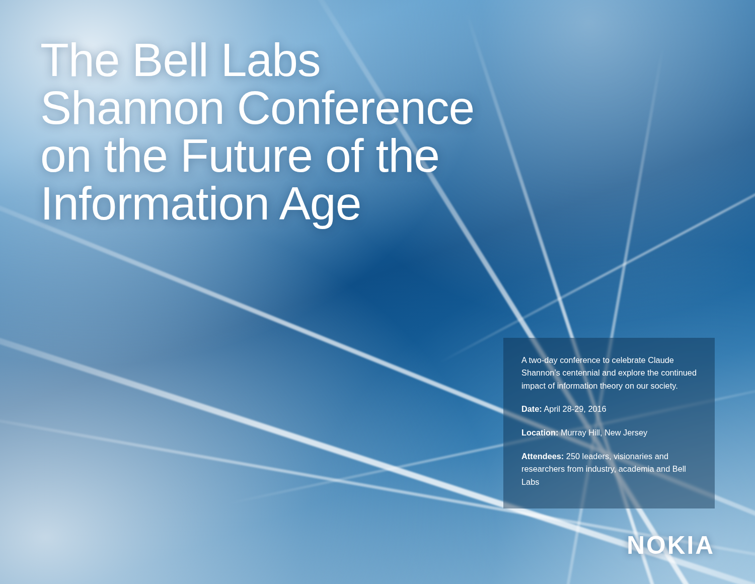The Bell Labs Shannon Conference on the Future of the Information Age
A two-day conference to celebrate Claude Shannon’s centennial and explore the continued impact of information theory on our society.
Date: April 28-29, 2016
Location: Murray Hill, New Jersey
Attendees: 250 leaders, visionaries and researchers from industry, academia and Bell Labs
NOKIA